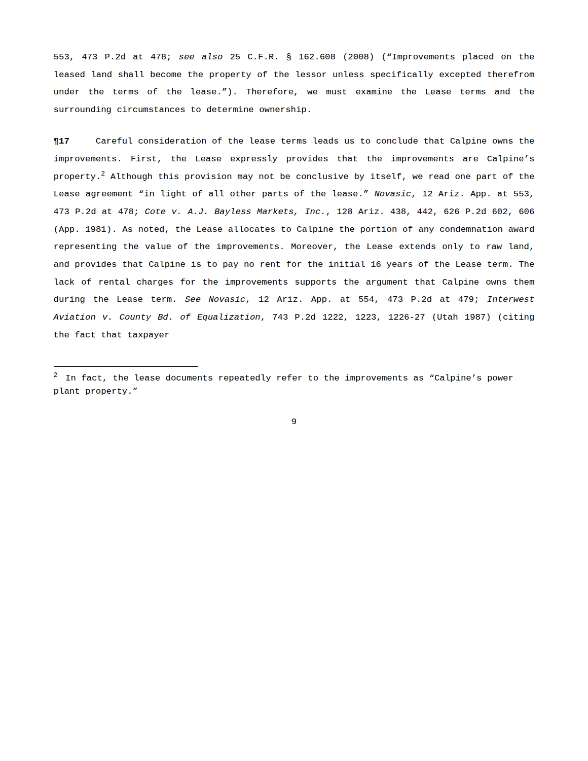553, 473 P.2d at 478; see also 25 C.F.R. § 162.608 (2008) (“Improvements placed on the leased land shall become the property of the lessor unless specifically excepted therefrom under the terms of the lease.”). Therefore, we must examine the Lease terms and the surrounding circumstances to determine ownership.
¶17   Careful consideration of the lease terms leads us to conclude that Calpine owns the improvements. First, the Lease expressly provides that the improvements are Calpine’s property.2 Although this provision may not be conclusive by itself, we read one part of the Lease agreement “in light of all other parts of the lease.” Novasic, 12 Ariz. App. at 553, 473 P.2d at 478; Cote v. A.J. Bayless Markets, Inc., 128 Ariz. 438, 442, 626 P.2d 602, 606 (App. 1981). As noted, the Lease allocates to Calpine the portion of any condemnation award representing the value of the improvements. Moreover, the Lease extends only to raw land, and provides that Calpine is to pay no rent for the initial 16 years of the Lease term. The lack of rental charges for the improvements supports the argument that Calpine owns them during the Lease term. See Novasic, 12 Ariz. App. at 554, 473 P.2d at 479; Interwest Aviation v. County Bd. of Equalization, 743 P.2d 1222, 1223, 1226-27 (Utah 1987) (citing the fact that taxpayer
2 In fact, the lease documents repeatedly refer to the improvements as “Calpine’s power plant property.”
9